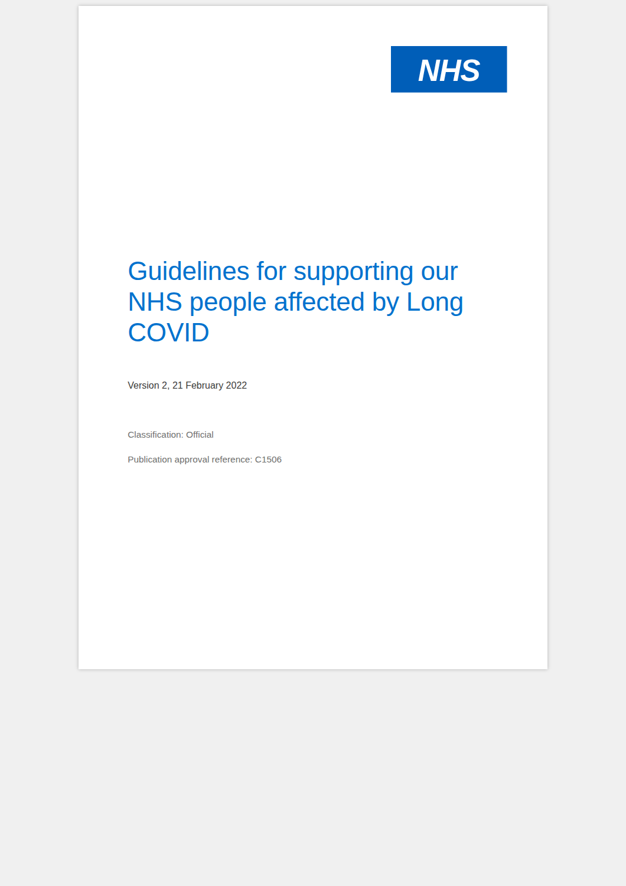NHS
Guidelines for supporting our NHS people affected by Long COVID
Version 2, 21 February 2022
Classification: Official
Publication approval reference: C1506